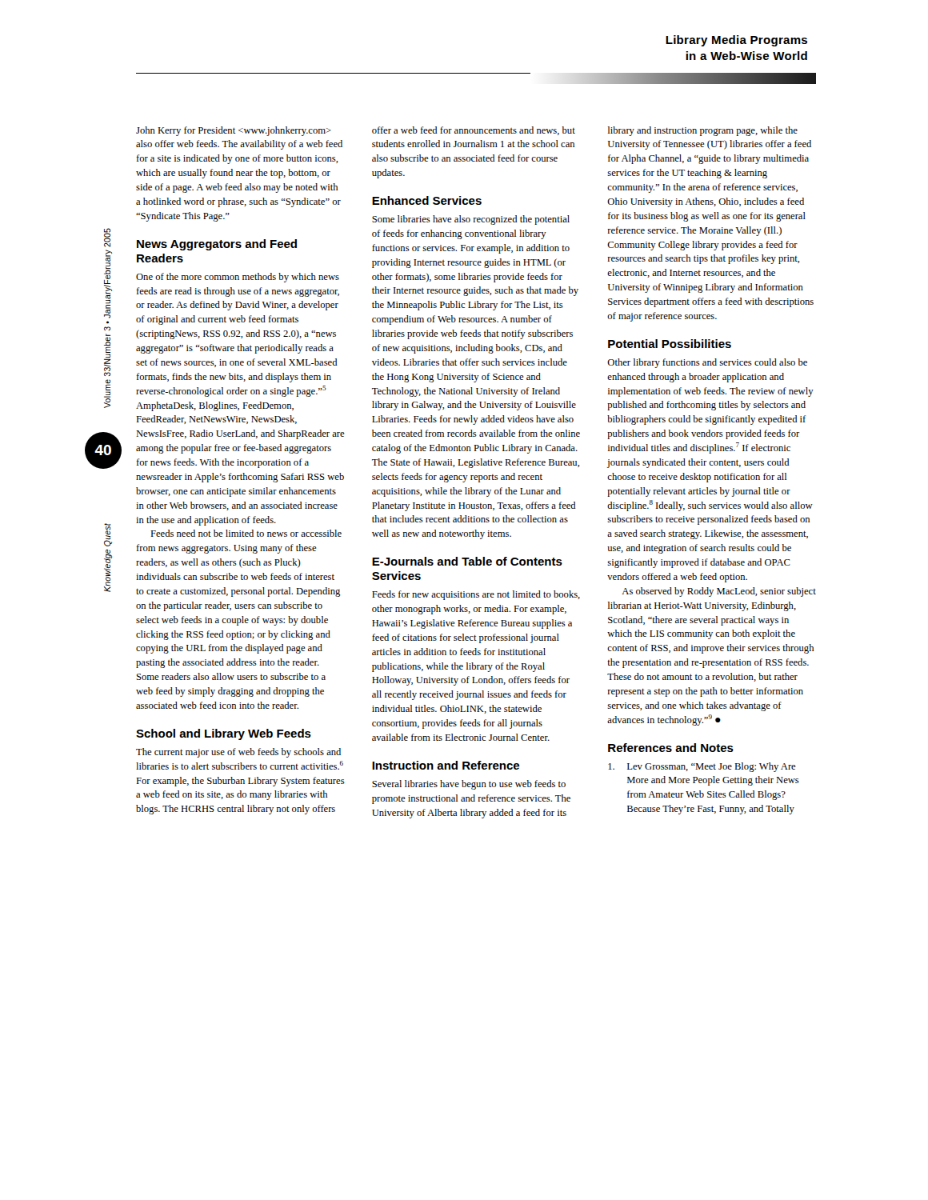Library Media Programs
in a Web-Wise World
Volume 33/Number 3 • January/February 2005
40
Knowledge Quest
John Kerry for President <www.johnkerry.com> also offer web feeds. The availability of a web feed for a site is indicated by one of more button icons, which are usually found near the top, bottom, or side of a page. A web feed also may be noted with a hotlinked word or phrase, such as “Syndicate” or “Syndicate This Page.”
News Aggregators and Feed Readers
One of the more common methods by which news feeds are read is through use of a news aggregator, or reader. As defined by David Winer, a developer of original and current web feed formats (scriptingNews, RSS 0.92, and RSS 2.0), a “news aggregator” is “software that periodically reads a set of news sources, in one of several XML-based formats, finds the new bits, and displays them in reverse-chronological order on a single page.”5 AmphetaDesk, Bloglines, FeedDemon, FeedReader, NetNewsWire, NewsDesk, NewsIsFree, Radio UserLand, and SharpReader are among the popular free or fee-based aggregators for news feeds. With the incorporation of a newsreader in Apple’s forthcoming Safari RSS web browser, one can anticipate similar enhancements in other Web browsers, and an associated increase in the use and application of feeds.
Feeds need not be limited to news or accessible from news aggregators. Using many of these readers, as well as others (such as Pluck) individuals can subscribe to web feeds of interest to create a customized, personal portal. Depending on the particular reader, users can subscribe to select web feeds in a couple of ways: by double clicking the RSS feed option; or by clicking and copying the URL from the displayed page and pasting the associated address into the reader. Some readers also allow users to subscribe to a web feed by simply dragging and dropping the associated web feed icon into the reader.
School and Library Web Feeds
The current major use of web feeds by schools and libraries is to alert subscribers to current activities.6 For example, the Suburban Library System features a web feed on its site, as do many libraries with blogs. The HCRHS central library not only offers offer a web feed for announcements and news, but students enrolled in Journalism 1 at the school can also subscribe to an associated feed for course updates.
Enhanced Services
Some libraries have also recognized the potential of feeds for enhancing conventional library functions or services. For example, in addition to providing Internet resource guides in HTML (or other formats), some libraries provide feeds for their Internet resource guides, such as that made by the Minneapolis Public Library for The List, its compendium of Web resources. A number of libraries provide web feeds that notify subscribers of new acquisitions, including books, CDs, and videos. Libraries that offer such services include the Hong Kong University of Science and Technology, the National University of Ireland library in Galway, and the University of Louisville Libraries. Feeds for newly added videos have also been created from records available from the online catalog of the Edmonton Public Library in Canada. The State of Hawaii, Legislative Reference Bureau, selects feeds for agency reports and recent acquisitions, while the library of the Lunar and Planetary Institute in Houston, Texas, offers a feed that includes recent additions to the collection as well as new and noteworthy items.
E-Journals and Table of Contents Services
Feeds for new acquisitions are not limited to books, other monograph works, or media. For example, Hawaii’s Legislative Reference Bureau supplies a feed of citations for select professional journal articles in addition to feeds for institutional publications, while the library of the Royal Holloway, University of London, offers feeds for all recently received journal issues and feeds for individual titles. OhioLINK, the statewide consortium, provides feeds for all journals available from its Electronic Journal Center.
Instruction and Reference
Several libraries have begun to use web feeds to promote instructional and reference services. The University of Alberta library added a feed for its library and instruction program page, while the University of Tennessee (UT) libraries offer a feed for Alpha Channel, a “guide to library multimedia services for the UT teaching & learning community.” In the arena of reference services, Ohio University in Athens, Ohio, includes a feed for its business blog as well as one for its general reference service. The Moraine Valley (Ill.) Community College library provides a feed for resources and search tips that profiles key print, electronic, and Internet resources, and the University of Winnipeg Library and Information Services department offers a feed with descriptions of major reference sources.
Potential Possibilities
Other library functions and services could also be enhanced through a broader application and implementation of web feeds. The review of newly published and forthcoming titles by selectors and bibliographers could be significantly expedited if publishers and book vendors provided feeds for individual titles and disciplines.7 If electronic journals syndicated their content, users could choose to receive desktop notification for all potentially relevant articles by journal title or discipline.8 Ideally, such services would also allow subscribers to receive personalized feeds based on a saved search strategy. Likewise, the assessment, use, and integration of search results could be significantly improved if database and OPAC vendors offered a web feed option.
As observed by Roddy MacLeod, senior subject librarian at Heriot-Watt University, Edinburgh, Scotland, “there are several practical ways in which the LIS community can both exploit the content of RSS, and improve their services through the presentation and re-presentation of RSS feeds. These do not amount to a revolution, but rather represent a step on the path to better information services, and one which takes advantage of advances in technology.”9 ●
References and Notes
1. Lev Grossman, “Meet Joe Blog: Why Are More and More People Getting their News from Amateur Web Sites Called Blogs? Because They’re Fast, Funny, and Totally